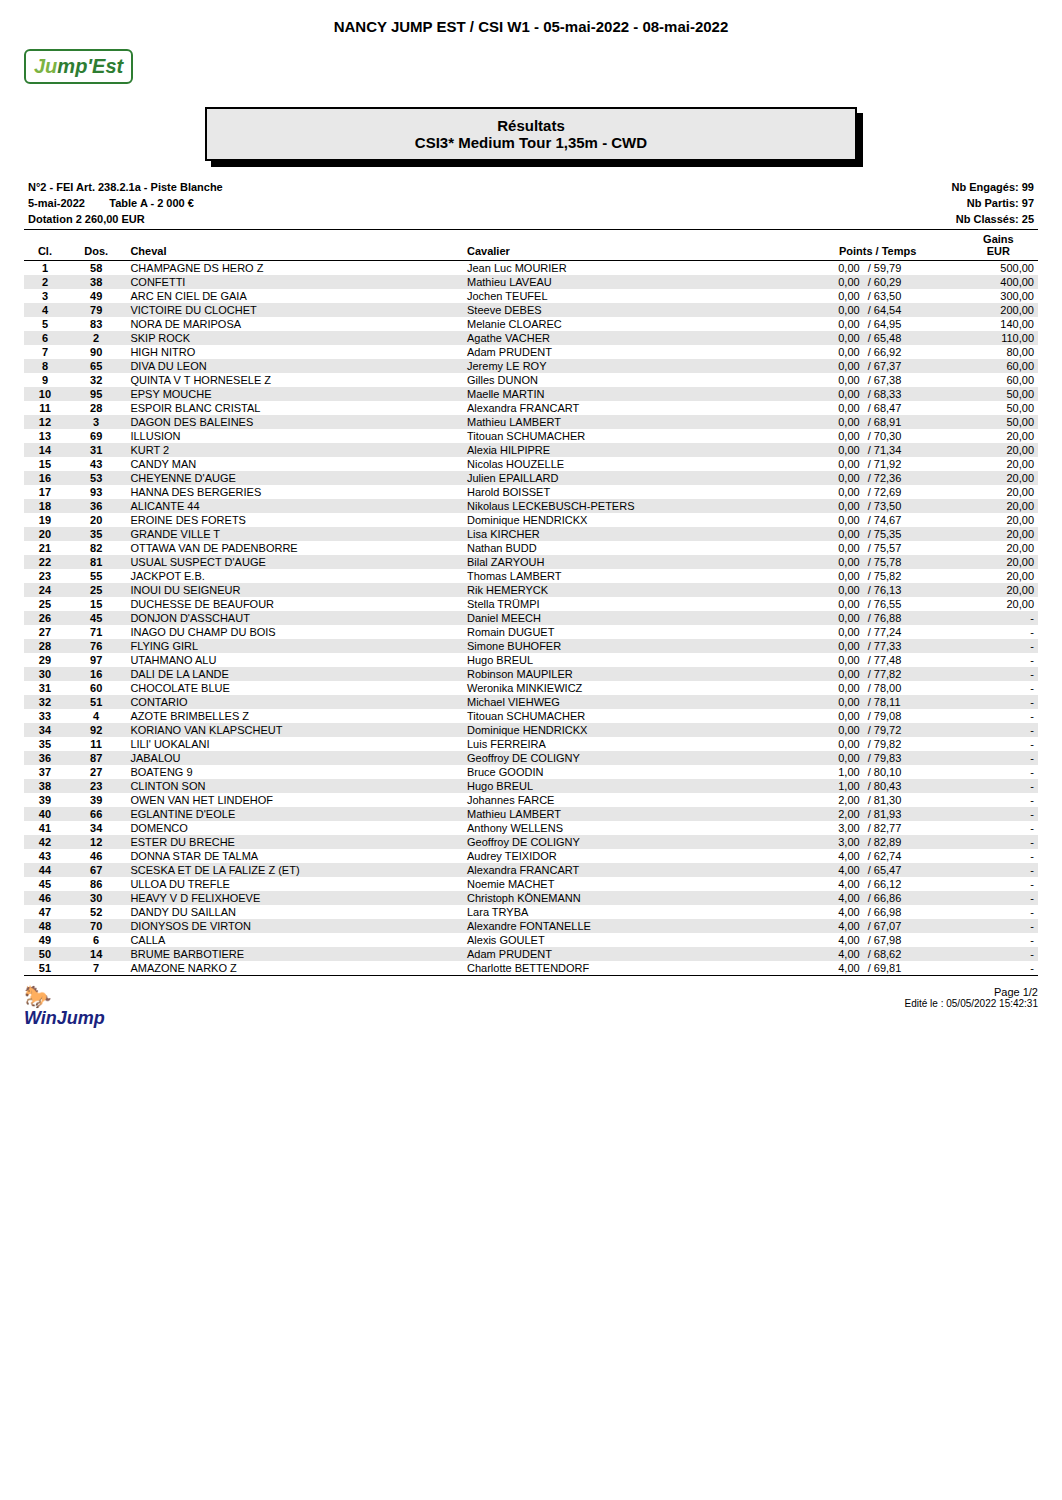NANCY JUMP EST / CSI W1 - 05-mai-2022 - 08-mai-2022
Jump'Est
Résultats
CSI3* Medium Tour 1,35m - CWD
| N°2 - FEI Art. 238.2.1a - Piste Blanche | Nb Engagés: 99 |
| 5-mai-2022 Table A - 2 000 € | Nb Partis: 97 |
| Dotation 2 260,00 EUR | Nb Classés: 25 |
| Cl. | Dos. | Cheval | Cavalier | Points / Temps | Gains EUR |
| --- | --- | --- | --- | --- | --- |
| 1 | 58 | CHAMPAGNE DS HERO Z | Jean Luc MOURIER | 0,00 | / 59,79 | 500,00 |
| 2 | 38 | CONFETTI | Mathieu LAVEAU | 0,00 | / 60,29 | 400,00 |
| 3 | 49 | ARC EN CIEL DE GAIA | Jochen TEUFEL | 0,00 | / 63,50 | 300,00 |
| 4 | 79 | VICTOIRE DU CLOCHET | Steeve DEBES | 0,00 | / 64,54 | 200,00 |
| 5 | 83 | NORA DE MARIPOSA | Melanie CLOAREC | 0,00 | / 64,95 | 140,00 |
| 6 | 2 | SKIP ROCK | Agathe VACHER | 0,00 | / 65,48 | 110,00 |
| 7 | 90 | HIGH NITRO | Adam PRUDENT | 0,00 | / 66,92 | 80,00 |
| 8 | 65 | DIVA DU LEON | Jeremy LE ROY | 0,00 | / 67,37 | 60,00 |
| 9 | 32 | QUINTA V T HORNESELE Z | Gilles DUNON | 0,00 | / 67,38 | 60,00 |
| 10 | 95 | EPSY MOUCHE | Maelle MARTIN | 0,00 | / 68,33 | 50,00 |
| 11 | 28 | ESPOIR BLANC CRISTAL | Alexandra FRANCART | 0,00 | / 68,47 | 50,00 |
| 12 | 3 | DAGON DES BALEINES | Mathieu LAMBERT | 0,00 | / 68,91 | 50,00 |
| 13 | 69 | ILLUSION | Titouan SCHUMACHER | 0,00 | / 70,30 | 20,00 |
| 14 | 31 | KURT 2 | Alexia HILPIPRE | 0,00 | / 71,34 | 20,00 |
| 15 | 43 | CANDY MAN | Nicolas HOUZELLE | 0,00 | / 71,92 | 20,00 |
| 16 | 53 | CHEYENNE D'AUGE | Julien EPAILLARD | 0,00 | / 72,36 | 20,00 |
| 17 | 93 | HANNA DES BERGERIES | Harold BOISSET | 0,00 | / 72,69 | 20,00 |
| 18 | 36 | ALICANTE 44 | Nikolaus LECKEBUSCH-PETERS | 0,00 | / 73,50 | 20,00 |
| 19 | 20 | EROINE DES FORETS | Dominique HENDRICKX | 0,00 | / 74,67 | 20,00 |
| 20 | 35 | GRANDE VILLE T | Lisa KIRCHER | 0,00 | / 75,35 | 20,00 |
| 21 | 82 | OTTAWA VAN DE PADENBORRE | Nathan BUDD | 0,00 | / 75,57 | 20,00 |
| 22 | 81 | USUAL SUSPECT D'AUGE | Bilal ZARYOUH | 0,00 | / 75,78 | 20,00 |
| 23 | 55 | JACKPOT E.B. | Thomas LAMBERT | 0,00 | / 75,82 | 20,00 |
| 24 | 25 | INOUI DU SEIGNEUR | Rik HEMERYCK | 0,00 | / 76,13 | 20,00 |
| 25 | 15 | DUCHESSE DE BEAUFOUR | Stella TRÜMPI | 0,00 | / 76,55 | 20,00 |
| 26 | 45 | DONJON D'ASSCHAUT | Daniel MEECH | 0,00 | / 76,88 | - |
| 27 | 71 | INAGO DU CHAMP DU BOIS | Romain DUGUET | 0,00 | / 77,24 | - |
| 28 | 76 | FLYING GIRL | Simone BUHOFER | 0,00 | / 77,33 | - |
| 29 | 97 | UTAHMANO ALU | Hugo BREUL | 0,00 | / 77,48 | - |
| 30 | 16 | DALI DE LA LANDE | Robinson MAUPILER | 0,00 | / 77,82 | - |
| 31 | 60 | CHOCOLATE BLUE | Weronika MINKIEWICZ | 0,00 | / 78,00 | - |
| 32 | 51 | CONTARIO | Michael VIEHWEG | 0,00 | / 78,11 | - |
| 33 | 4 | AZOTE BRIMBELLES Z | Titouan SCHUMACHER | 0,00 | / 79,08 | - |
| 34 | 92 | KORIANO VAN KLAPSCHEUT | Dominique HENDRICKX | 0,00 | / 79,72 | - |
| 35 | 11 | LILI' UOKALANI | Luis FERREIRA | 0,00 | / 79,82 | - |
| 36 | 87 | JABALOU | Geoffroy DE COLIGNY | 0,00 | / 79,83 | - |
| 37 | 27 | BOATENG 9 | Bruce GOODIN | 1,00 | / 80,10 | - |
| 38 | 23 | CLINTON SON | Hugo BREUL | 1,00 | / 80,43 | - |
| 39 | 39 | OWEN VAN HET LINDEHOF | Johannes FARCE | 2,00 | / 81,30 | - |
| 40 | 66 | EGLANTINE D'EOLE | Mathieu LAMBERT | 2,00 | / 81,93 | - |
| 41 | 34 | DOMENCO | Anthony WELLENS | 3,00 | / 82,77 | - |
| 42 | 12 | ESTER DU BRECHE | Geoffroy DE COLIGNY | 3,00 | / 82,89 | - |
| 43 | 46 | DONNA STAR DE TALMA | Audrey TEIXIDOR | 4,00 | / 62,74 | - |
| 44 | 67 | SCESKA ET DE LA FALIZE Z (ET) | Alexandra FRANCART | 4,00 | / 65,47 | - |
| 45 | 86 | ULLOA DU TREFLE | Noemie MACHET | 4,00 | / 66,12 | - |
| 46 | 30 | HEAVY V D FELIXHOEVE | Christoph KÖNEMANN | 4,00 | / 66,86 | - |
| 47 | 52 | DANDY DU SAILLAN | Lara TRYBA | 4,00 | / 66,98 | - |
| 48 | 70 | DIONYSOS DE VIRTON | Alexandre FONTANELLE | 4,00 | / 67,07 | - |
| 49 | 6 | CALLA | Alexis GOULET | 4,00 | / 67,98 | - |
| 50 | 14 | BRUME BARBOTIERE | Adam PRUDENT | 4,00 | / 68,62 | - |
| 51 | 7 | AMAZONE NARKO Z | Charlotte BETTENDORF | 4,00 | / 69,81 | - |
🐎
Win Jump
Page 1/2
Edité le : 05/05/2022 15:42:31